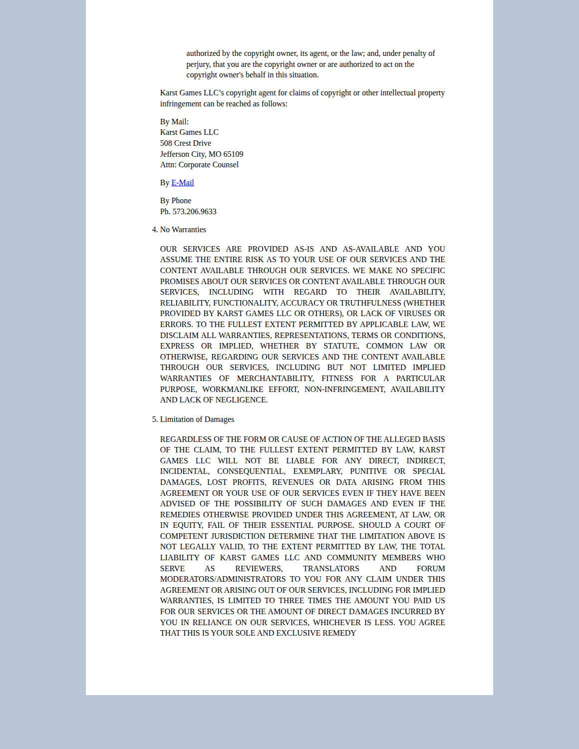authorized by the copyright owner, its agent, or the law; and, under penalty of perjury, that you are the copyright owner or are authorized to act on the copyright owner's behalf in this situation.
Karst Games LLC’s copyright agent for claims of copyright or other intellectual property infringement can be reached as follows:
By Mail:
Karst Games LLC
508 Crest Drive
Jefferson City, MO 65109
Attn: Corporate Counsel
By E-Mail
By Phone
Ph. 573.206.9633
No Warranties
OUR SERVICES ARE PROVIDED AS-IS AND AS-AVAILABLE AND YOU ASSUME THE ENTIRE RISK AS TO YOUR USE OF OUR SERVICES AND THE CONTENT AVAILABLE THROUGH OUR SERVICES. WE MAKE NO SPECIFIC PROMISES ABOUT OUR SERVICES OR CONTENT AVAILABLE THROUGH OUR SERVICES, INCLUDING WITH REGARD TO THEIR AVAILABILITY, RELIABILITY, FUNCTIONALITY, ACCURACY OR TRUTHFULNESS (WHETHER PROVIDED BY KARST GAMES LLC OR OTHERS), OR LACK OF VIRUSES OR ERRORS. TO THE FULLEST EXTENT PERMITTED BY APPLICABLE LAW, WE DISCLAIM ALL WARRANTIES, REPRESENTATIONS, TERMS OR CONDITIONS, EXPRESS OR IMPLIED, WHETHER BY STATUTE, COMMON LAW OR OTHERWISE, REGARDING OUR SERVICES AND THE CONTENT AVAILABLE THROUGH OUR SERVICES, INCLUDING BUT NOT LIMITED IMPLIED WARRANTIES OF MERCHANTABILITY, FITNESS FOR A PARTICULAR PURPOSE, WORKMANLIKE EFFORT, NON-INFRINGEMENT, AVAILABILITY AND LACK OF NEGLIGENCE.
Limitation of Damages
REGARDLESS OF THE FORM OR CAUSE OF ACTION OF THE ALLEGED BASIS OF THE CLAIM, TO THE FULLEST EXTENT PERMITTED BY LAW, KARST GAMES LLC WILL NOT BE LIABLE FOR ANY DIRECT, INDIRECT, INCIDENTAL, CONSEQUENTIAL, EXEMPLARY, PUNITIVE OR SPECIAL DAMAGES, LOST PROFITS, REVENUES OR DATA ARISING FROM THIS AGREEMENT OR YOUR USE OF OUR SERVICES EVEN IF THEY HAVE BEEN ADVISED OF THE POSSIBILITY OF SUCH DAMAGES AND EVEN IF THE REMEDIES OTHERWISE PROVIDED UNDER THIS AGREEMENT, AT LAW, OR IN EQUITY, FAIL OF THEIR ESSENTIAL PURPOSE. SHOULD A COURT OF COMPETENT JURISDICTION DETERMINE THAT THE LIMITATION ABOVE IS NOT LEGALLY VALID, TO THE EXTENT PERMITTED BY LAW, THE TOTAL LIABILITY OF KARST GAMES LLC AND COMMUNITY MEMBERS WHO SERVE AS REVIEWERS, TRANSLATORS AND FORUM MODERATORS/ADMINISTRATORS TO YOU FOR ANY CLAIM UNDER THIS AGREEMENT OR ARISING OUT OF OUR SERVICES, INCLUDING FOR IMPLIED WARRANTIES, IS LIMITED TO THREE TIMES THE AMOUNT YOU PAID US FOR OUR SERVICES OR THE AMOUNT OF DIRECT DAMAGES INCURRED BY YOU IN RELIANCE ON OUR SERVICES, WHICHEVER IS LESS. YOU AGREE THAT THIS IS YOUR SOLE AND EXCLUSIVE REMEDY